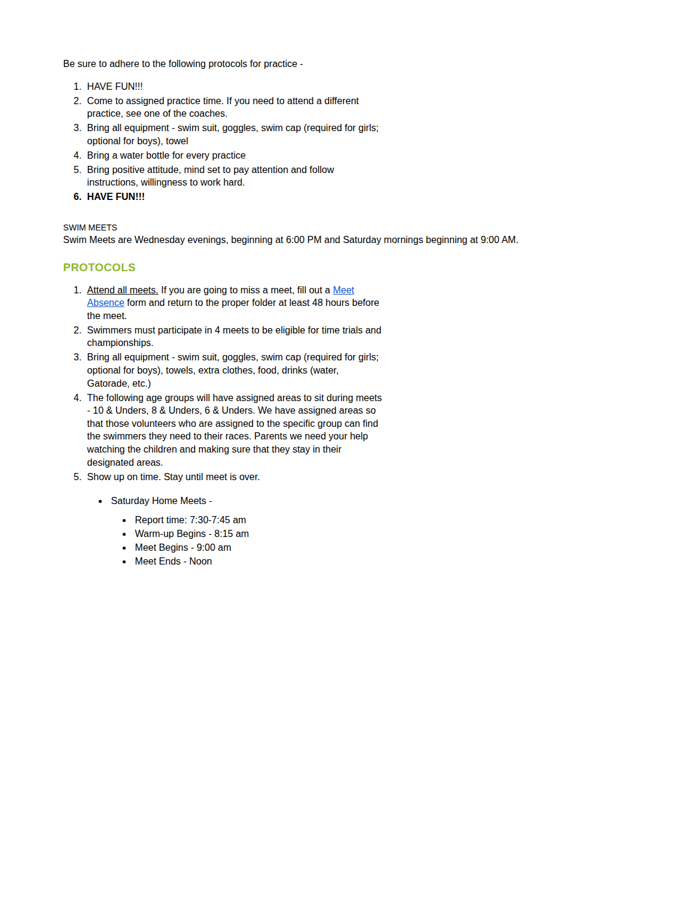Be sure to adhere to the following protocols for practice -
HAVE FUN!!!
Come to assigned practice time. If you need to attend a different practice, see one of the coaches.
Bring all equipment - swim suit, goggles, swim cap (required for girls; optional for boys), towel
Bring a water bottle for every practice
Bring positive attitude, mind set to pay attention and follow instructions, willingness to work hard.
HAVE FUN!!!
SWIM MEETS
Swim Meets are Wednesday evenings, beginning at 6:00 PM and Saturday mornings beginning at 9:00 AM.
PROTOCOLS
Attend all meets. If you are going to miss a meet, fill out a Meet Absence form and return to the proper folder at least 48 hours before the meet.
Swimmers must participate in 4 meets to be eligible for time trials and championships.
Bring all equipment - swim suit, goggles, swim cap (required for girls; optional for boys), towels, extra clothes, food, drinks (water, Gatorade, etc.)
The following age groups will have assigned areas to sit during meets - 10 & Unders, 8 & Unders, 6 & Unders. We have assigned areas so that those volunteers who are assigned to the specific group can find the swimmers they need to their races. Parents we need your help watching the children and making sure that they stay in their designated areas.
Show up on time. Stay until meet is over.
Saturday Home Meets -
Report time: 7:30-7:45 am
Warm-up Begins - 8:15 am
Meet Begins - 9:00 am
Meet Ends - Noon